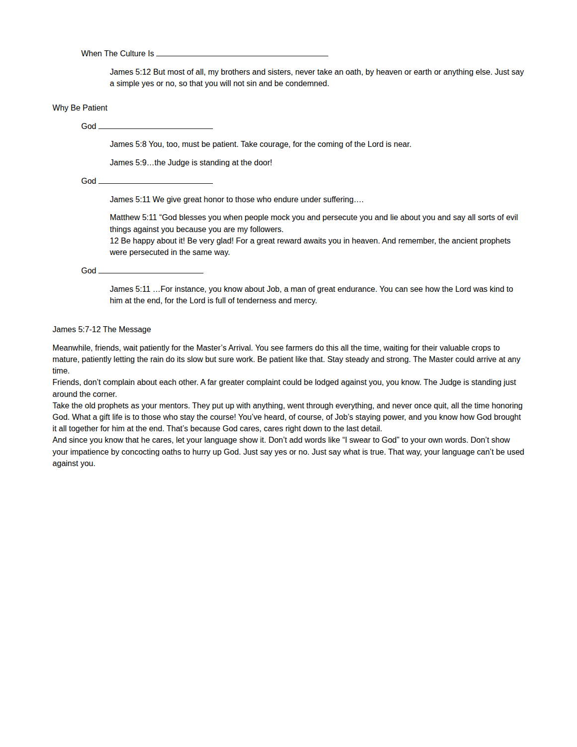When The Culture Is
James 5:12 But most of all, my brothers and sisters, never take an oath, by heaven or earth or anything else. Just say a simple yes or no, so that you will not sin and be condemned.
Why Be Patient
God
James 5:8 You, too, must be patient. Take courage, for the coming of the Lord is near.
James 5:9…the Judge is standing at the door!
God
James 5:11 We give great honor to those who endure under suffering….
Matthew 5:11 “God blesses you when people mock you and persecute you and lie about you and say all sorts of evil things against you because you are my followers.
12 Be happy about it! Be very glad! For a great reward awaits you in heaven. And remember, the ancient prophets were persecuted in the same way.
God
James 5:11 …For instance, you know about Job, a man of great endurance. You can see how the Lord was kind to him at the end, for the Lord is full of tenderness and mercy.
James 5:7-12 The Message
Meanwhile, friends, wait patiently for the Master’s Arrival. You see farmers do this all the time, waiting for their valuable crops to mature, patiently letting the rain do its slow but sure work. Be patient like that. Stay steady and strong. The Master could arrive at any time.
Friends, don’t complain about each other. A far greater complaint could be lodged against you, you know. The Judge is standing just around the corner.
Take the old prophets as your mentors. They put up with anything, went through everything, and never once quit, all the time honoring God. What a gift life is to those who stay the course! You’ve heard, of course, of Job’s staying power, and you know how God brought it all together for him at the end. That’s because God cares, cares right down to the last detail.
And since you know that he cares, let your language show it. Don’t add words like “I swear to God” to your own words. Don’t show your impatience by concocting oaths to hurry up God. Just say yes or no. Just say what is true. That way, your language can’t be used against you.